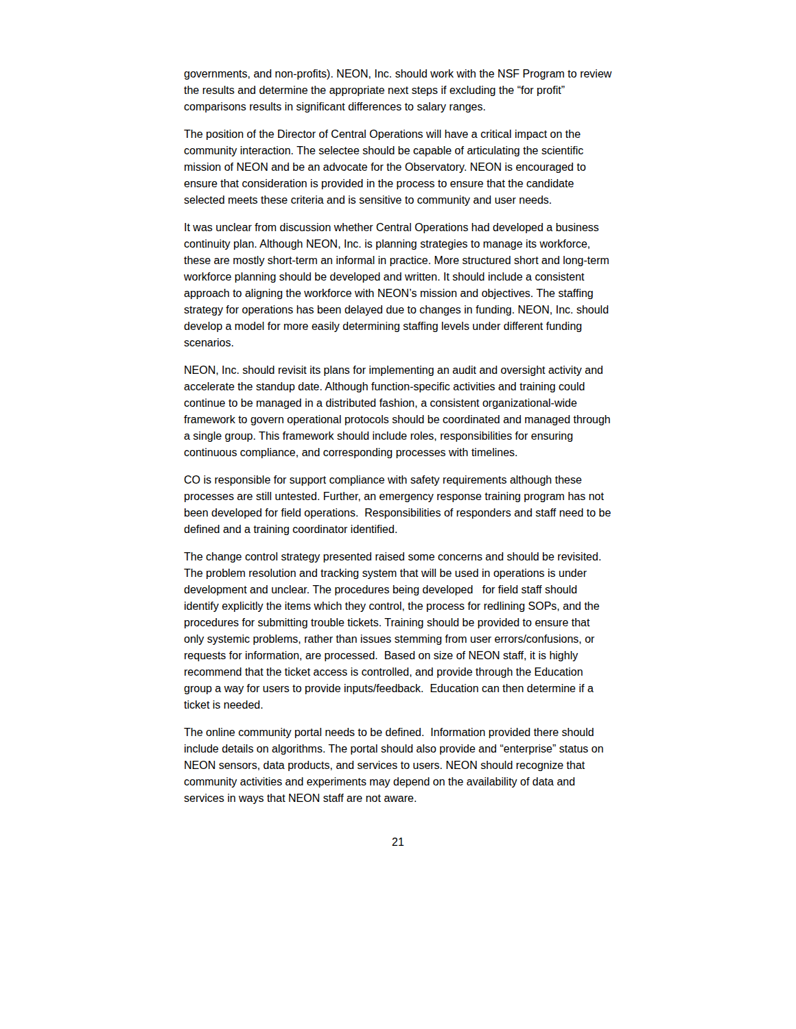governments, and non-profits). NEON, Inc. should work with the NSF Program to review the results and determine the appropriate next steps if excluding the “for profit” comparisons results in significant differences to salary ranges.
The position of the Director of Central Operations will have a critical impact on the community interaction. The selectee should be capable of articulating the scientific mission of NEON and be an advocate for the Observatory. NEON is encouraged to ensure that consideration is provided in the process to ensure that the candidate selected meets these criteria and is sensitive to community and user needs.
It was unclear from discussion whether Central Operations had developed a business continuity plan. Although NEON, Inc. is planning strategies to manage its workforce, these are mostly short-term an informal in practice. More structured short and long-term workforce planning should be developed and written. It should include a consistent approach to aligning the workforce with NEON’s mission and objectives. The staffing strategy for operations has been delayed due to changes in funding. NEON, Inc. should develop a model for more easily determining staffing levels under different funding scenarios.
NEON, Inc. should revisit its plans for implementing an audit and oversight activity and accelerate the standup date. Although function-specific activities and training could continue to be managed in a distributed fashion, a consistent organizational-wide framework to govern operational protocols should be coordinated and managed through a single group. This framework should include roles, responsibilities for ensuring continuous compliance, and corresponding processes with timelines.
CO is responsible for support compliance with safety requirements although these processes are still untested. Further, an emergency response training program has not been developed for field operations. Responsibilities of responders and staff need to be defined and a training coordinator identified.
The change control strategy presented raised some concerns and should be revisited. The problem resolution and tracking system that will be used in operations is under development and unclear. The procedures being developed for field staff should identify explicitly the items which they control, the process for redlining SOPs, and the procedures for submitting trouble tickets. Training should be provided to ensure that only systemic problems, rather than issues stemming from user errors/confusions, or requests for information, are processed. Based on size of NEON staff, it is highly recommend that the ticket access is controlled, and provide through the Education group a way for users to provide inputs/feedback. Education can then determine if a ticket is needed.
The online community portal needs to be defined. Information provided there should include details on algorithms. The portal should also provide and “enterprise” status on NEON sensors, data products, and services to users. NEON should recognize that community activities and experiments may depend on the availability of data and services in ways that NEON staff are not aware.
21